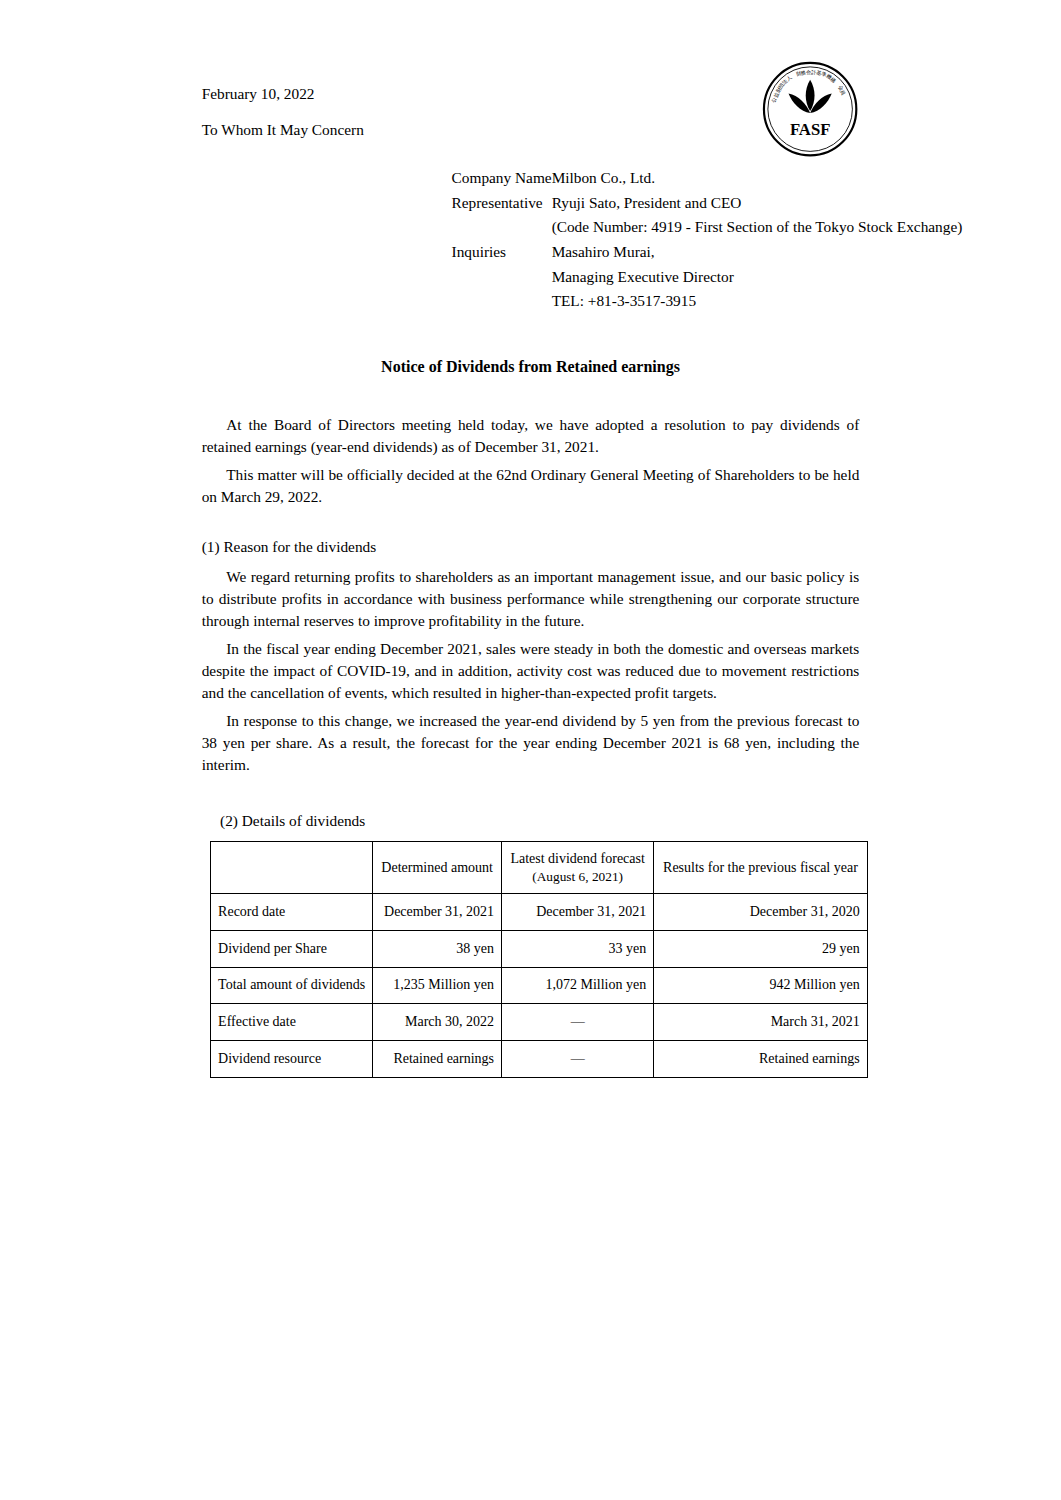FASF 公益財団法人　財務会計基準機構　会員
February 10, 2022
To Whom It May Concern
| Company Name | Milbon Co., Ltd. |
| Representative | Ryuji Sato, President and CEO |
| | (Code Number: 4919 - First Section of the Tokyo Stock Exchange) |
| Inquiries | Masahiro Murai, |
| | Managing Executive Director |
| | TEL: +81-3-3517-3915 |
Notice of Dividends from Retained earnings
At the Board of Directors meeting held today, we have adopted a resolution to pay dividends of retained earnings (year-end dividends) as of December 31, 2021.
This matter will be officially decided at the 62nd Ordinary General Meeting of Shareholders to be held on March 29, 2022.
(1) Reason for the dividends
We regard returning profits to shareholders as an important management issue, and our basic policy is to distribute profits in accordance with business performance while strengthening our corporate structure through internal reserves to improve profitability in the future.
In the fiscal year ending December 2021, sales were steady in both the domestic and overseas markets despite the impact of COVID-19, and in addition, activity cost was reduced due to movement restrictions and the cancellation of events, which resulted in higher-than-expected profit targets.
In response to this change, we increased the year-end dividend by 5 yen from the previous forecast to 38 yen per share. As a result, the forecast for the year ending December 2021 is 68 yen, including the interim.
(2) Details of dividends
| | Determined amount | Latest dividend forecast (August 6, 2021) | Results for the previous fiscal year |
| --- | --- | --- | --- |
| Record date | December 31, 2021 | December 31, 2021 | December 31, 2020 |
| Dividend per Share | 38 yen | 33 yen | 29 yen |
| Total amount of dividends | 1,235 Million yen | 1,072 Million yen | 942 Million yen |
| Effective date | March 30, 2022 | — | March 31, 2021 |
| Dividend resource | Retained earnings | — | Retained earnings |